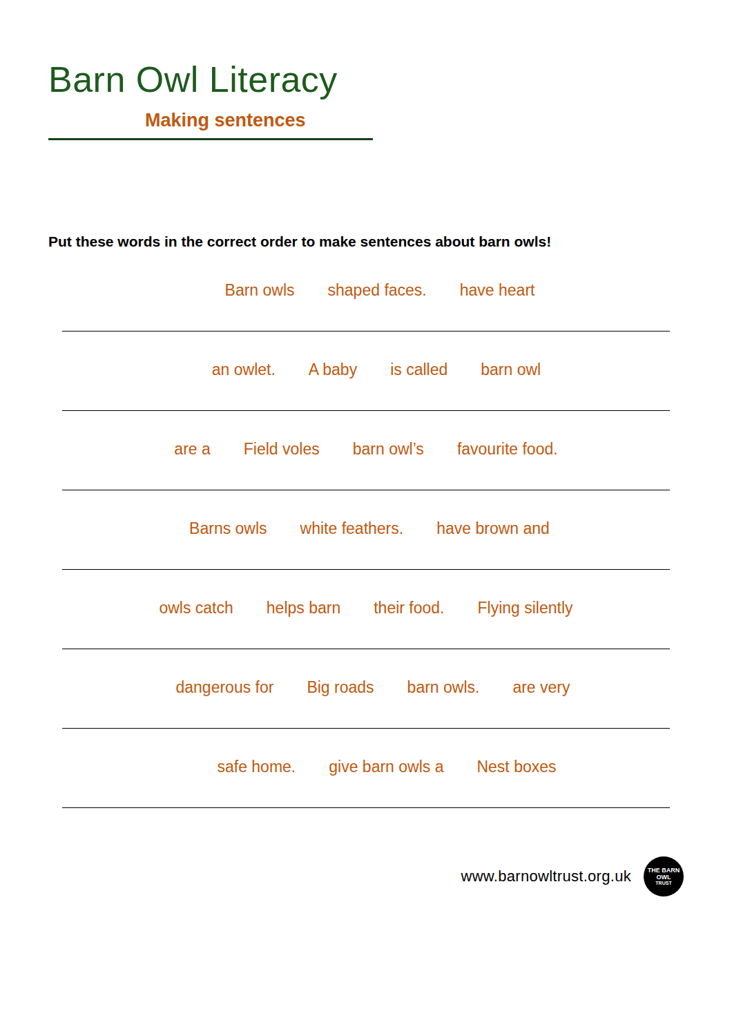Barn Owl Literacy
Making sentences
Put these words in the correct order to make sentences about barn owls!
Barn owls shaped faces. have heart
an owlet. A baby is called barn owl
are a Field voles barn owl’s favourite food.
Barns owls white feathers. have brown and
owls catch helps barn their food. Flying silently
dangerous for Big roads barn owls. are very
safe home. give barn owls a Nest boxes
www.barnowltrust.org.uk
THE BARN OWL TRUST